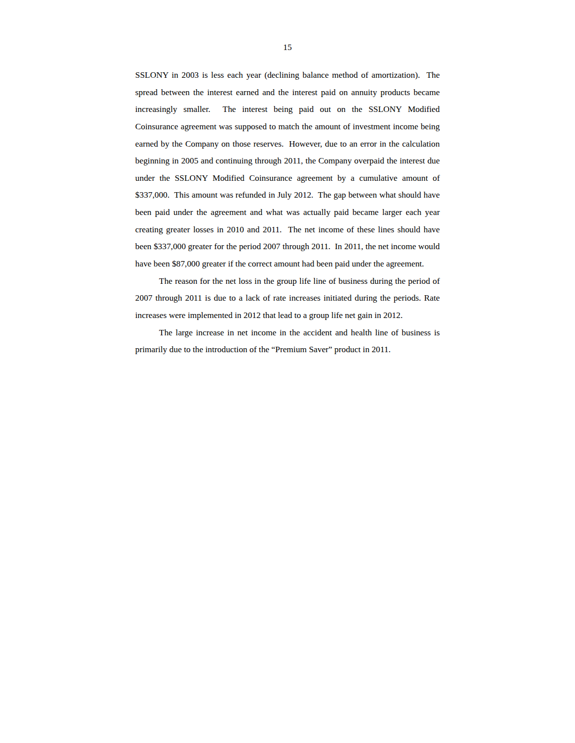15
SSLONY in 2003 is less each year (declining balance method of amortization). The spread between the interest earned and the interest paid on annuity products became increasingly smaller. The interest being paid out on the SSLONY Modified Coinsurance agreement was supposed to match the amount of investment income being earned by the Company on those reserves. However, due to an error in the calculation beginning in 2005 and continuing through 2011, the Company overpaid the interest due under the SSLONY Modified Coinsurance agreement by a cumulative amount of $337,000. This amount was refunded in July 2012. The gap between what should have been paid under the agreement and what was actually paid became larger each year creating greater losses in 2010 and 2011. The net income of these lines should have been $337,000 greater for the period 2007 through 2011. In 2011, the net income would have been $87,000 greater if the correct amount had been paid under the agreement.
The reason for the net loss in the group life line of business during the period of 2007 through 2011 is due to a lack of rate increases initiated during the periods. Rate increases were implemented in 2012 that lead to a group life net gain in 2012.
The large increase in net income in the accident and health line of business is primarily due to the introduction of the “Premium Saver” product in 2011.